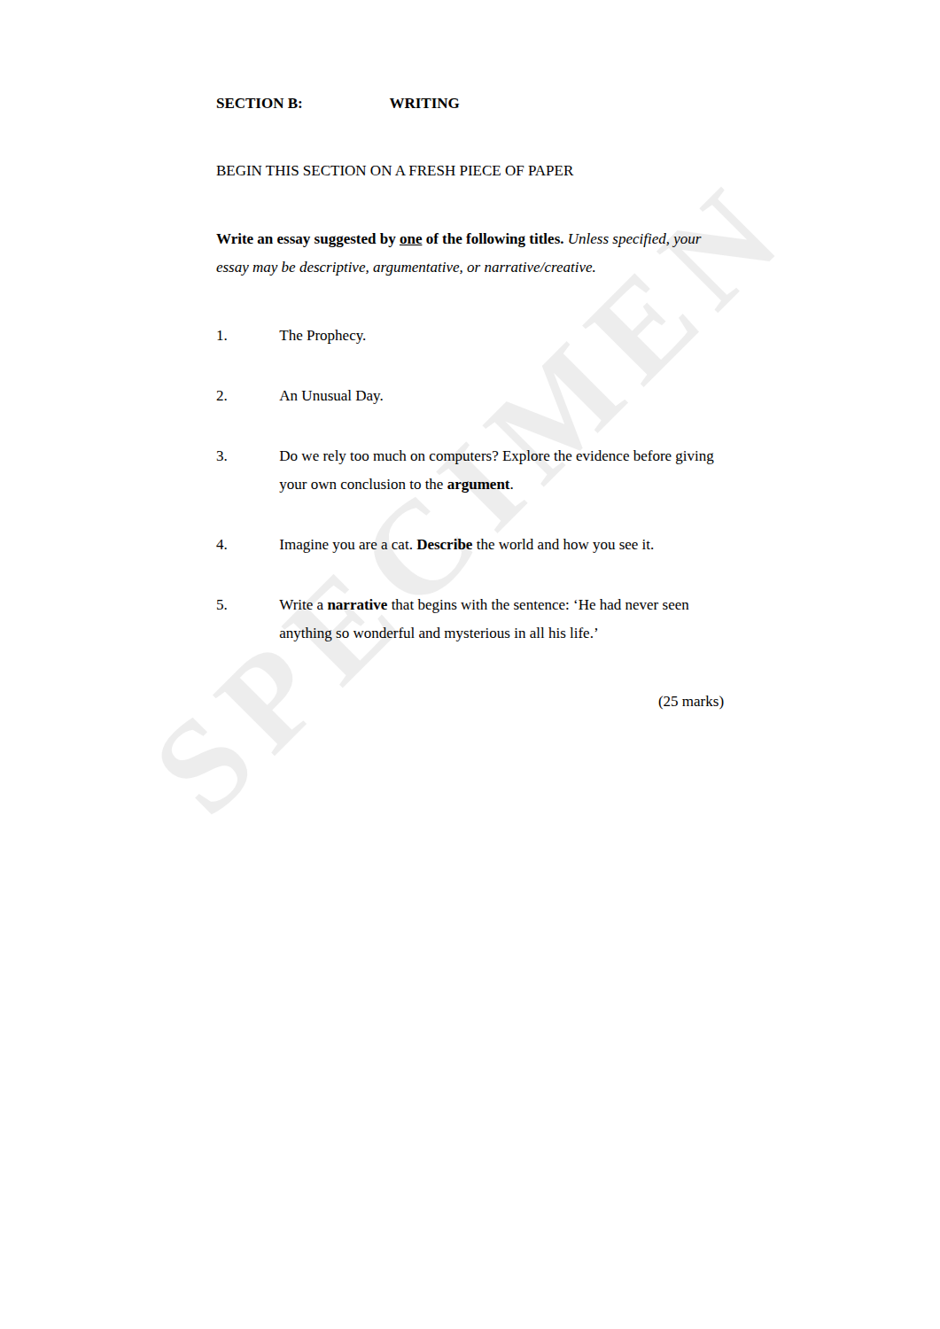SPECIMEN
SECTION B: WRITING
BEGIN THIS SECTION ON A FRESH PIECE OF PAPER
Write an essay suggested by one of the following titles. Unless specified, your essay may be descriptive, argumentative, or narrative/creative.
1. The Prophecy.
2. An Unusual Day.
3. Do we rely too much on computers? Explore the evidence before giving your own conclusion to the argument.
4. Imagine you are a cat. Describe the world and how you see it.
5. Write a narrative that begins with the sentence: ‘He had never seen anything so wonderful and mysterious in all his life.’
(25 marks)